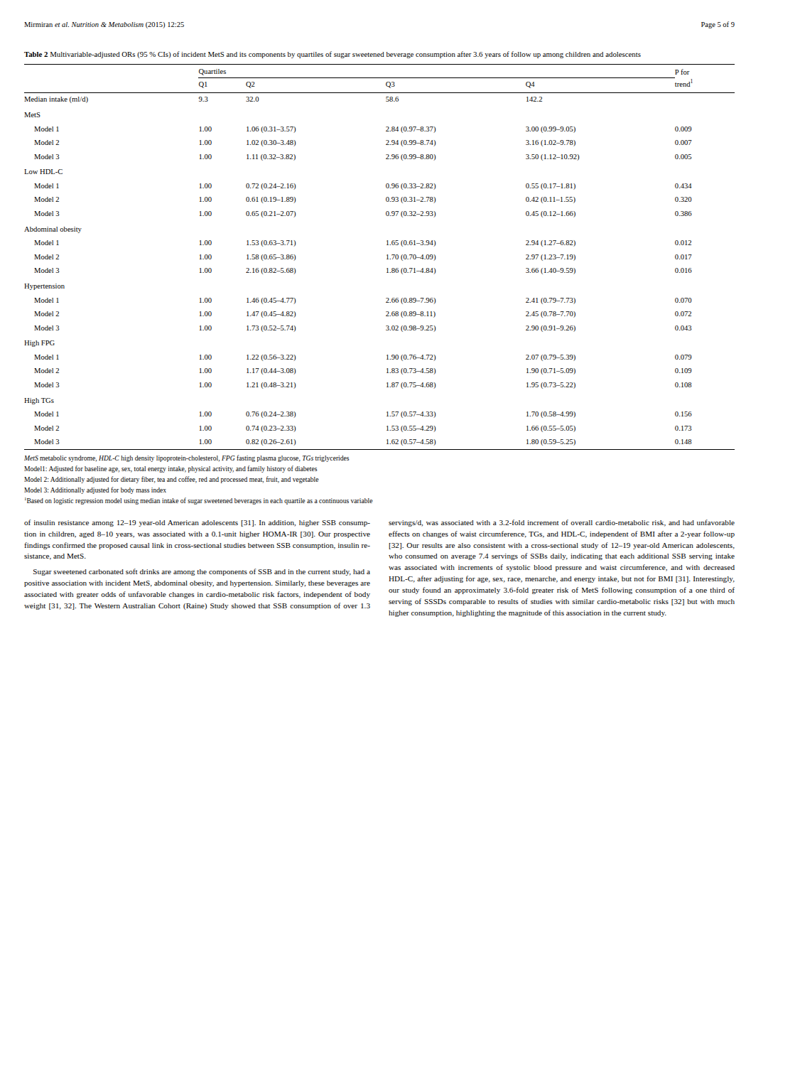Mirmiran et al. Nutrition & Metabolism (2015) 12:25
Page 5 of 9
Table 2 Multivariable-adjusted ORs (95 % CIs) of incident MetS and its components by quartiles of sugar sweetened beverage consumption after 3.6 years of follow up among children and adolescents
| | Quartiles | P for |
| --- | --- | --- |
| | Q1 | Q2 | Q3 | Q4 | trend 1 |
| Median intake (ml/d) | 9.3 | 32.0 | 58.6 | 142.2 | |
| MetS | | | | | |
| Model 1 | 1.00 | 1.06 (0.31–3.57) | 2.84 (0.97–8.37) | 3.00 (0.99–9.05) | 0.009 |
| Model 2 | 1.00 | 1.02 (0.30–3.48) | 2.94 (0.99–8.74) | 3.16 (1.02–9.78) | 0.007 |
| Model 3 | 1.00 | 1.11 (0.32–3.82) | 2.96 (0.99–8.80) | 3.50 (1.12–10.92) | 0.005 |
| Low HDL-C | | | | | |
| Model 1 | 1.00 | 0.72 (0.24–2.16) | 0.96 (0.33–2.82) | 0.55 (0.17–1.81) | 0.434 |
| Model 2 | 1.00 | 0.61 (0.19–1.89) | 0.93 (0.31–2.78) | 0.42 (0.11–1.55) | 0.320 |
| Model 3 | 1.00 | 0.65 (0.21–2.07) | 0.97 (0.32–2.93) | 0.45 (0.12–1.66) | 0.386 |
| Abdominal obesity | | | | | |
| Model 1 | 1.00 | 1.53 (0.63–3.71) | 1.65 (0.61–3.94) | 2.94 (1.27–6.82) | 0.012 |
| Model 2 | 1.00 | 1.58 (0.65–3.86) | 1.70 (0.70–4.09) | 2.97 (1.23–7.19) | 0.017 |
| Model 3 | 1.00 | 2.16 (0.82–5.68) | 1.86 (0.71–4.84) | 3.66 (1.40–9.59) | 0.016 |
| Hypertension | | | | | |
| Model 1 | 1.00 | 1.46 (0.45–4.77) | 2.66 (0.89–7.96) | 2.41 (0.79–7.73) | 0.070 |
| Model 2 | 1.00 | 1.47 (0.45–4.82) | 2.68 (0.89–8.11) | 2.45 (0.78–7.70) | 0.072 |
| Model 3 | 1.00 | 1.73 (0.52–5.74) | 3.02 (0.98–9.25) | 2.90 (0.91–9.26) | 0.043 |
| High FPG | | | | | |
| Model 1 | 1.00 | 1.22 (0.56–3.22) | 1.90 (0.76–4.72) | 2.07 (0.79–5.39) | 0.079 |
| Model 2 | 1.00 | 1.17 (0.44–3.08) | 1.83 (0.73–4.58) | 1.90 (0.71–5.09) | 0.109 |
| Model 3 | 1.00 | 1.21 (0.48–3.21) | 1.87 (0.75–4.68) | 1.95 (0.73–5.22) | 0.108 |
| High TGs | | | | | |
| Model 1 | 1.00 | 0.76 (0.24–2.38) | 1.57 (0.57–4.33) | 1.70 (0.58–4.99) | 0.156 |
| Model 2 | 1.00 | 0.74 (0.23–2.33) | 1.53 (0.55–4.29) | 1.66 (0.55–5.05) | 0.173 |
| Model 3 | 1.00 | 0.82 (0.26–2.61) | 1.62 (0.57–4.58) | 1.80 (0.59–5.25) | 0.148 |
MetS metabolic syndrome, HDL-C high density lipoprotein-cholesterol, FPG fasting plasma glucose, TGs triglycerides
Model1: Adjusted for baseline age, sex, total energy intake, physical activity, and family history of diabetes
Model 2: Additionally adjusted for dietary fiber, tea and coffee, red and processed meat, fruit, and vegetable
Model 3: Additionally adjusted for body mass index
1Based on logistic regression model using median intake of sugar sweetened beverages in each quartile as a continuous variable
of insulin resistance among 12–19 year-old American adolescents [31]. In addition, higher SSB consumption in children, aged 8–10 years, was associated with a 0.1-unit higher HOMA-IR [30]. Our prospective findings confirmed the proposed causal link in cross-sectional studies between SSB consumption, insulin resistance, and MetS.
Sugar sweetened carbonated soft drinks are among the components of SSB and in the current study, had a positive association with incident MetS, abdominal obesity, and hypertension. Similarly, these beverages are associated with greater odds of unfavorable changes in cardio-metabolic risk factors, independent of body weight [31, 32]. The Western Australian Cohort (Raine) Study showed that SSB consumption of over 1.3 servings/d, was associated with a 3.2-fold increment of overall cardio-metabolic risk, and had unfavorable effects on changes of waist circumference, TGs, and HDL-C, independent of BMI after a 2-year follow-up [32]. Our results are also consistent with a cross-sectional study of 12–19 year-old American adolescents, who consumed on average 7.4 servings of SSBs daily, indicating that each additional SSB serving intake was associated with increments of systolic blood pressure and waist circumference, and with decreased HDL-C, after adjusting for age, sex, race, menarche, and energy intake, but not for BMI [31]. Interestingly, our study found an approximately 3.6-fold greater risk of MetS following consumption of a one third of serving of SSSDs comparable to results of studies with similar cardio-metabolic risks [32] but with much higher consumption, highlighting the magnitude of this association in the current study.